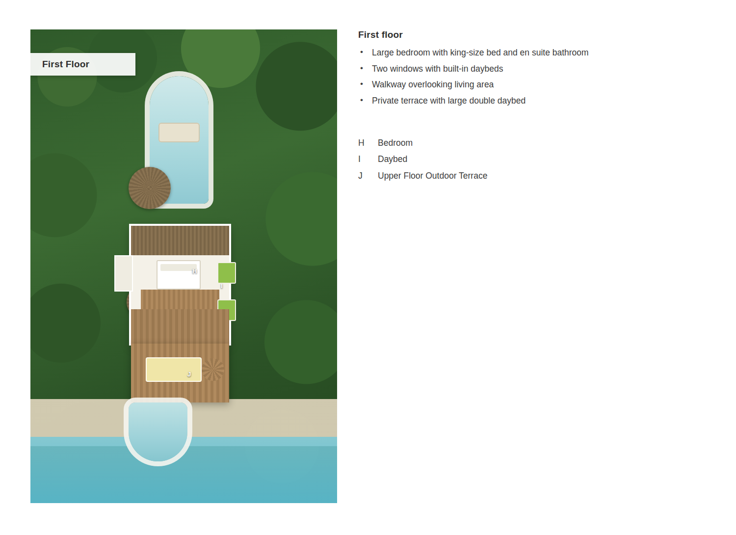H I J
First Floor
First floor
Large bedroom with king-size bed and en suite bathroom
Two windows with built-in daybeds
Walkway overlooking living area
Private terrace with large double daybed
HBedroom
IDaybed
JUpper Floor Outdoor Terrace